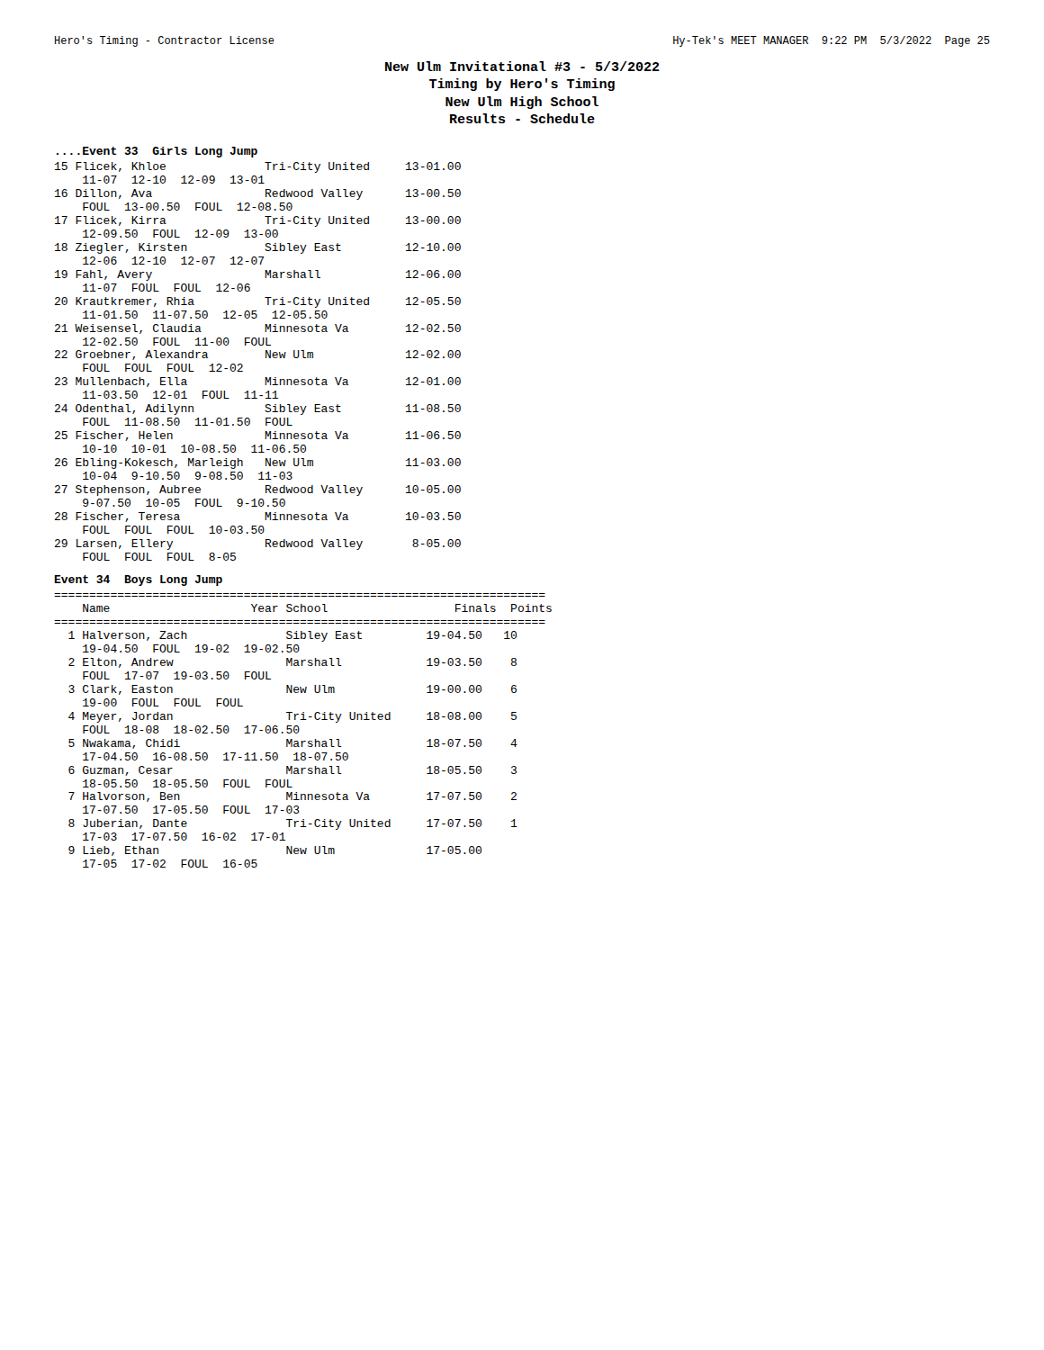Hero's Timing - Contractor License Hy-Tek's MEET MANAGER 9:22 PM 5/3/2022 Page 25
New Ulm Invitational #3 - 5/3/2022
Timing by Hero's Timing
New Ulm High School
Results - Schedule
....Event 33 Girls Long Jump
15 Flicek, Khloe              Tri-City United     13-01.00
    11-07  12-10  12-09  13-01
16 Dillon, Ava                Redwood Valley      13-00.50
    FOUL  13-00.50  FOUL  12-08.50
17 Flicek, Kirra              Tri-City United     13-00.00
    12-09.50  FOUL  12-09  13-00
18 Ziegler, Kirsten           Sibley East         12-10.00
    12-06  12-10  12-07  12-07
19 Fahl, Avery                Marshall            12-06.00
    11-07  FOUL  FOUL  12-06
20 Krautkremer, Rhia          Tri-City United     12-05.50
    11-01.50  11-07.50  12-05  12-05.50
21 Weisensel, Claudia         Minnesota Va        12-02.50
    12-02.50  FOUL  11-00  FOUL
22 Groebner, Alexandra        New Ulm             12-02.00
    FOUL  FOUL  FOUL  12-02
23 Mullenbach, Ella           Minnesota Va        12-01.00
    11-03.50  12-01  FOUL  11-11
24 Odenthal, Adilynn          Sibley East         11-08.50
    FOUL  11-08.50  11-01.50  FOUL
25 Fischer, Helen             Minnesota Va        11-06.50
    10-10  10-01  10-08.50  11-06.50
26 Ebling-Kokesch, Marleigh   New Ulm             11-03.00
    10-04  9-10.50  9-08.50  11-03
27 Stephenson, Aubree         Redwood Valley      10-05.00
    9-07.50  10-05  FOUL  9-10.50
28 Fischer, Teresa            Minnesota Va        10-03.50
    FOUL  FOUL  FOUL  10-03.50
29 Larsen, Ellery             Redwood Valley       8-05.00
    FOUL  FOUL  FOUL  8-05
Event 34 Boys Long Jump
======================================================================
    Name                    Year School                  Finals  Points
======================================================================
  1 Halverson, Zach              Sibley East         19-04.50   10
    19-04.50  FOUL  19-02  19-02.50
  2 Elton, Andrew                Marshall            19-03.50    8
    FOUL  17-07  19-03.50  FOUL
  3 Clark, Easton                New Ulm             19-00.00    6
    19-00  FOUL  FOUL  FOUL
  4 Meyer, Jordan                Tri-City United     18-08.00    5
    FOUL  18-08  18-02.50  17-06.50
  5 Nwakama, Chidi               Marshall            18-07.50    4
    17-04.50  16-08.50  17-11.50  18-07.50
  6 Guzman, Cesar                Marshall            18-05.50    3
    18-05.50  18-05.50  FOUL  FOUL
  7 Halvorson, Ben               Minnesota Va        17-07.50    2
    17-07.50  17-05.50  FOUL  17-03
  8 Juberian, Dante              Tri-City United     17-07.50    1
    17-03  17-07.50  16-02  17-01
  9 Lieb, Ethan                  New Ulm             17-05.00
    17-05  17-02  FOUL  16-05